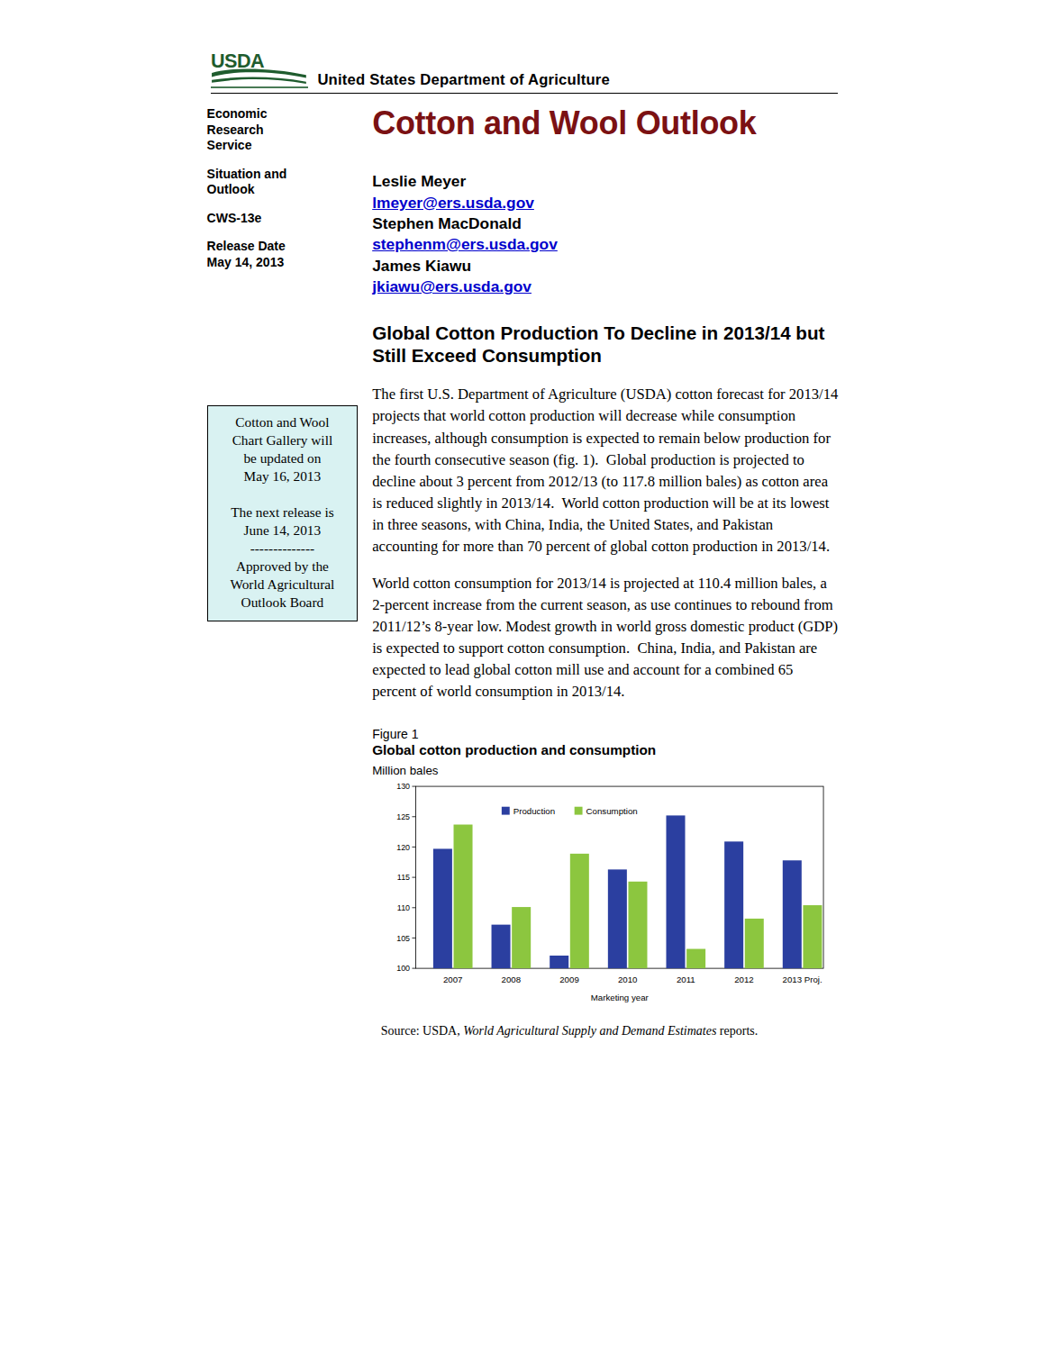USDA
United States Department of Agriculture
Economic
Research
Service
Situation and
Outlook
CWS-13e
Release Date
May 14, 2013
Cotton and Wool
Chart Gallery will
be updated on
May 16, 2013
The next release is
June 14, 2013
--------------
Approved by the
World Agricultural
Outlook Board
Cotton and Wool Outlook
Leslie Meyer
lmeyer@ers.usda.gov
Stephen MacDonald
stephenm@ers.usda.gov
James Kiawu
jkiawu@ers.usda.gov
Global Cotton Production To Decline in 2013/14 but
Still Exceed Consumption
The first U.S. Department of Agriculture (USDA) cotton forecast for 2013/14 projects that world cotton production will decrease while consumption increases, although consumption is expected to remain below production for the fourth consecutive season (fig. 1). Global production is projected to decline about 3 percent from 2012/13 (to 117.8 million bales) as cotton area is reduced slightly in 2013/14. World cotton production will be at its lowest in three seasons, with China, India, the United States, and Pakistan accounting for more than 70 percent of global cotton production in 2013/14.
World cotton consumption for 2013/14 is projected at 110.4 million bales, a 2-percent increase from the current season, as use continues to rebound from 2011/12’s 8-year low. Modest growth in world gross domestic product (GDP) is expected to support cotton consumption. China, India, and Pakistan are expected to lead global cotton mill use and account for a combined 65 percent of world consumption in 2013/14.
Figure 1
Global cotton production and consumption
Million bales
130 125 120 115 110 105 100 Production Consumption 2007 2008 2009 2010 2011 2012 2013 Proj. Marketing year
Source: USDA, World Agricultural Supply and Demand Estimates reports.